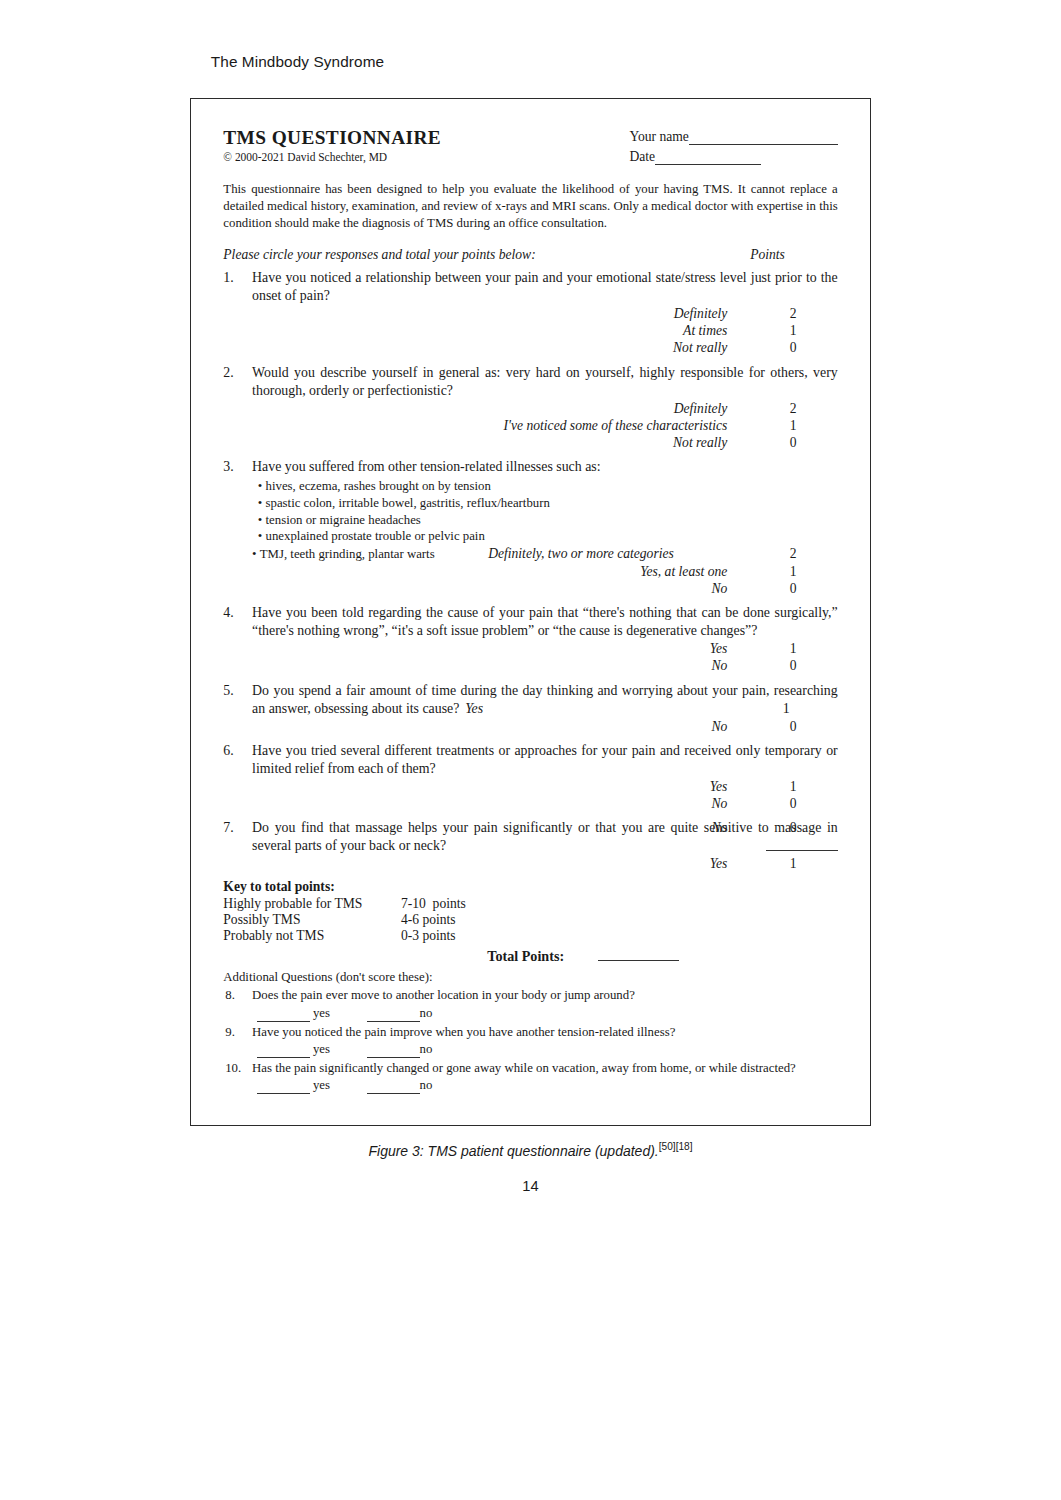The Mindbody Syndrome
TMS QUESTIONNAIRE
© 2000-2021 David Schechter, MD
Your name
Date
This questionnaire has been designed to help you evaluate the likelihood of your having TMS. It cannot replace a detailed medical history, examination, and review of x-rays and MRI scans. Only a medical doctor with expertise in this condition should make the diagnosis of TMS during an office consultation.
Please circle your responses and total your points below: Points
Have you noticed a relationship between your pain and your emotional state/stress level just prior to the onset of pain?
| Definitely | 2 |
| At times | 1 |
| Not really | 0 |
Would you describe yourself in general as: very hard on yourself, highly responsible for others, very thorough, orderly or perfectionistic?
| Definitely | 2 |
| I've noticed some of these characteristics | 1 |
| Not really | 0 |
Have you suffered from other tension-related illnesses such as:
hives, eczema, rashes brought on by tension
spastic colon, irritable bowel, gastritis, reflux/heartburn
tension or migraine headaches
unexplained prostate trouble or pelvic pain
• TMJ, teeth grinding, plantar warts Definitely, two or more categories 2
| Yes, at least one | 1 |
| No | 0 |
Have you been told regarding the cause of your pain that “there's nothing that can be done surgically,” “there's nothing wrong”, “it's a soft issue problem” or “the cause is degenerative changes”?
| Yes | 1 |
| No | 0 |
Do you spend a fair amount of time during the day thinking and worrying about your pain, researching an answer, obsessing about its cause?Yes 1
| No | 0 |
Have you tried several different treatments or approaches for your pain and received only temporary or limited relief from each of them?
| Yes | 1 |
| No | 0 |
Do you find that massage helps your pain significantly or that you are quite sensitive to massage in several parts of your back or neck?
| Yes | 1 |
Key to total points:
Highly probable for TMS 7-10 points
Possibly TMS 4-6 points
Probably not TMS 0-3 points
No 0
Total Points:
Additional Questions (don't score these):
Does the pain ever move to another location in your body or jump around?
yes no
Have you noticed the pain improve when you have another tension-related illness?
yes no
Has the pain significantly changed or gone away while on vacation, away from home, or while distracted?
yes no
Figure 3: TMS patient questionnaire (updated).[50][18]
14